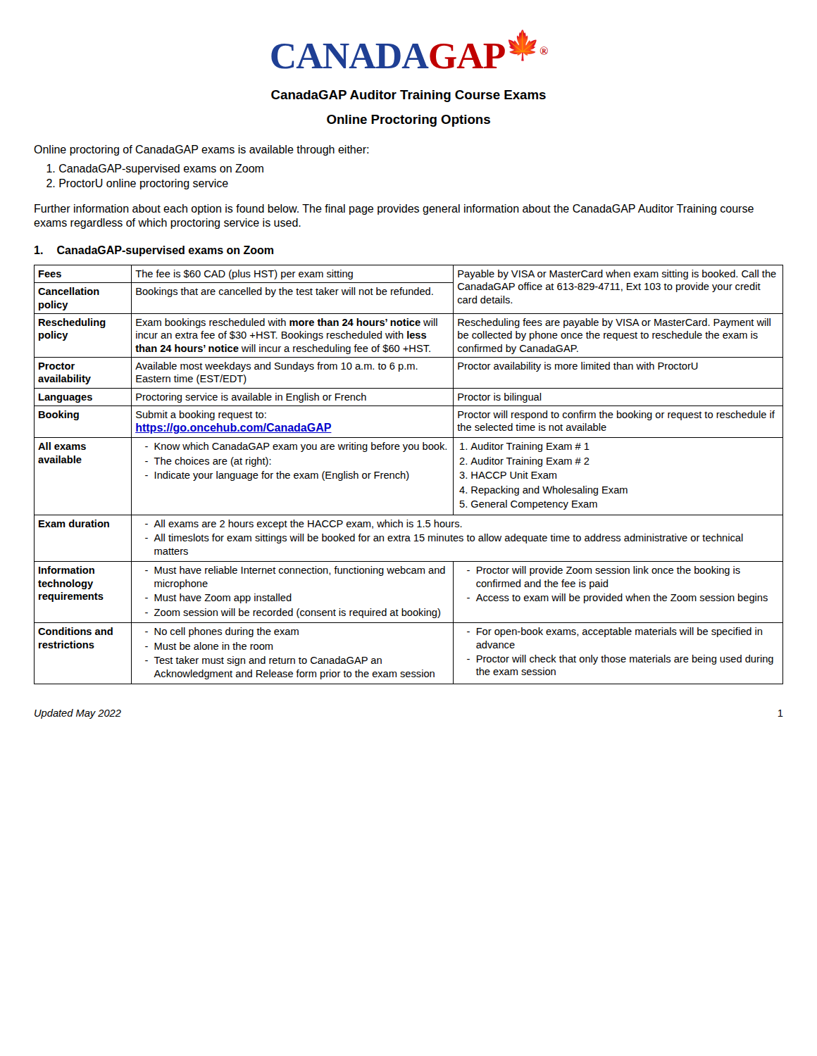CANADA GAP🍁®
CanadaGAP Auditor Training Course Exams
Online Proctoring Options
Online proctoring of CanadaGAP exams is available through either:
CanadaGAP-supervised exams on Zoom
ProctorU online proctoring service
Further information about each option is found below. The final page provides general information about the CanadaGAP Auditor Training course exams regardless of which proctoring service is used.
1. CanadaGAP-supervised exams on Zoom
| Fees | The fee is $60 CAD (plus HST) per exam sitting | Payable by VISA or MasterCard when exam sitting is booked. Call the CanadaGAP office at 613-829-4711, Ext 103 to provide your credit card details. |
| Cancellation policy | Bookings that are cancelled by the test taker will not be refunded. |
| Rescheduling policy | Exam bookings rescheduled with more than 24 hours’ notice will incur an extra fee of $30 +HST. Bookings rescheduled with less than 24 hours’ notice will incur a rescheduling fee of $60 +HST. | Rescheduling fees are payable by VISA or MasterCard. Payment will be collected by phone once the request to reschedule the exam is confirmed by CanadaGAP. |
| Proctor availability | Available most weekdays and Sundays from 10 a.m. to 6 p.m. Eastern time (EST/EDT) | Proctor availability is more limited than with ProctorU |
| Languages | Proctoring service is available in English or French | Proctor is bilingual |
| Booking | Submit a booking request to: https://go.oncehub.com/CanadaGAP | Proctor will respond to confirm the booking or request to reschedule if the selected time is not available |
| All exams available | Know which CanadaGAP exam you are writing before you book. The choices are (at right): Indicate your language for the exam (English or French) | Auditor Training Exam # 1 Auditor Training Exam # 2 HACCP Unit Exam Repacking and Wholesaling Exam General Competency Exam |
| Exam duration | All exams are 2 hours except the HACCP exam, which is 1.5 hours. All timeslots for exam sittings will be booked for an extra 15 minutes to allow adequate time to address administrative or technical matters |
| Information technology requirements | Must have reliable Internet connection, functioning webcam and microphone Must have Zoom app installed Zoom session will be recorded (consent is required at booking) | Proctor will provide Zoom session link once the booking is confirmed and the fee is paid Access to exam will be provided when the Zoom session begins |
| Conditions and restrictions | No cell phones during the exam Must be alone in the room Test taker must sign and return to CanadaGAP an Acknowledgment and Release form prior to the exam session | For open-book exams, acceptable materials will be specified in advance Proctor will check that only those materials are being used during the exam session |
Updated May 2022 1